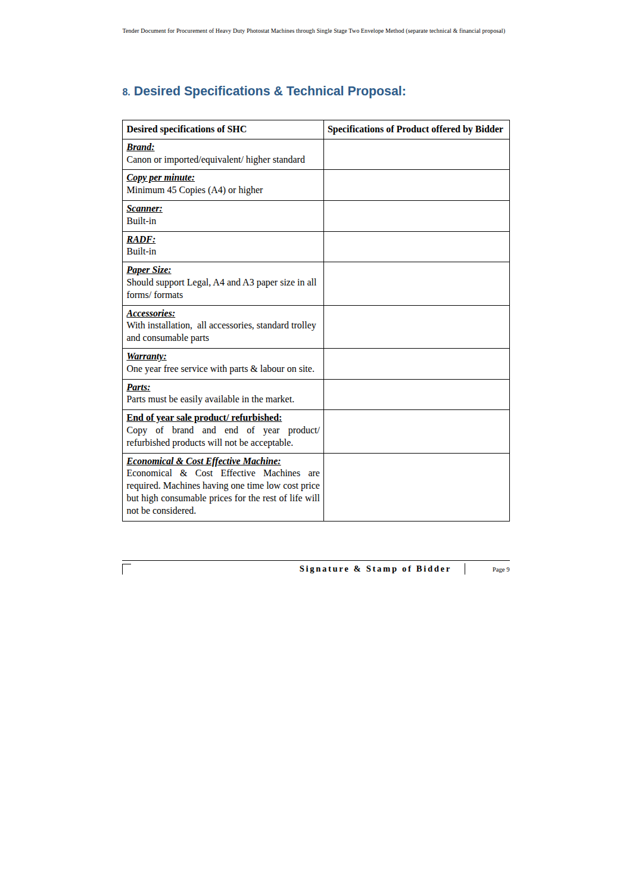Tender Document for Procurement of Heavy Duty Photostat Machines through Single Stage Two Envelope Method (separate technical & financial proposal)
8. Desired Specifications & Technical Proposal:
| Desired specifications of SHC | Specifications of Product offered by Bidder |
| --- | --- |
| Brand: Canon or imported/equivalent/ higher standard | |
| Copy per minute: Minimum 45 Copies (A4) or higher | |
| Scanner: Built-in | |
| RADF: Built-in | |
| Paper Size: Should support Legal, A4 and A3 paper size in all forms/ formats | |
| Accessories: With installation, all accessories, standard trolley and consumable parts | |
| Warranty: One year free service with parts & labour on site. | |
| Parts: Parts must be easily available in the market. | |
| End of year sale product/ refurbished: Copy of brand and end of year product/ refurbished products will not be acceptable. | |
| Economical & Cost Effective Machine: Economical & Cost Effective Machines are required. Machines having one time low cost price but high consumable prices for the rest of life will not be considered. | |
Signature & Stamp of Bidder Page 9